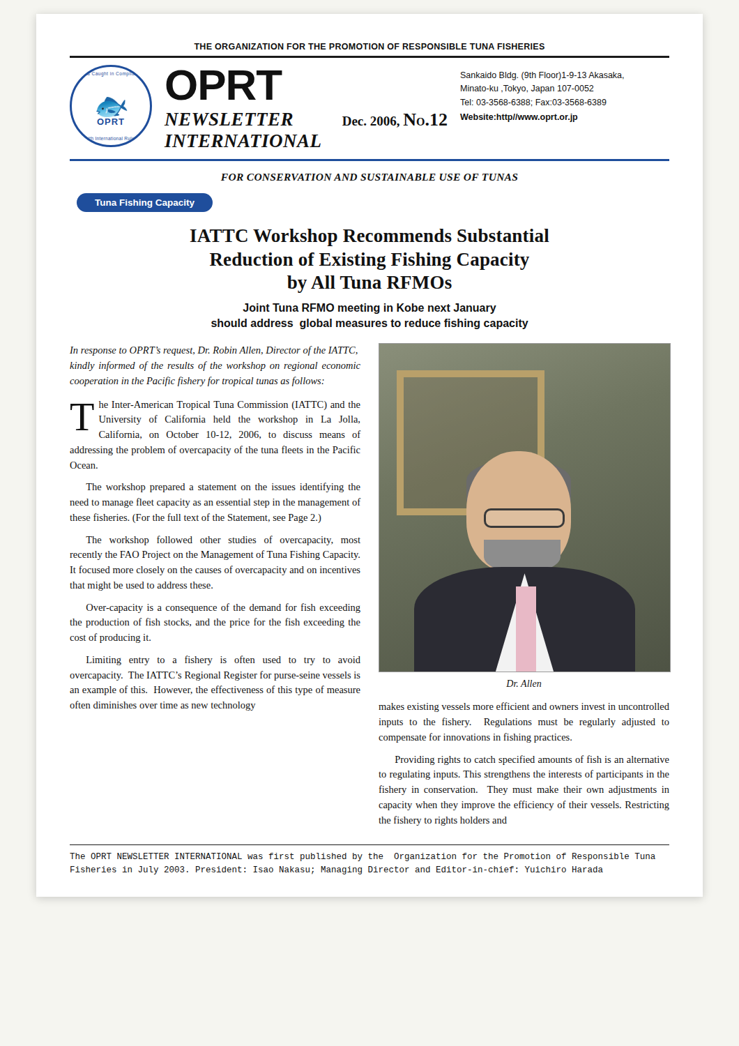THE ORGANIZATION FOR THE PROMOTION OF RESPONSIBLE TUNA FISHERIES
Tuna Caught in Compliance
🐟
OPRT
with International Rules
OPRT
NEWSLETTER INTERNATIONAL Dec. 2006, NO.12
Sankaido Bldg. (9th Floor)1-9-13 Akasaka,
Minato-ku ,Tokyo, Japan 107-0052
Tel: 03-3568-6388; Fax:03-3568-6389
Website:http//www.oprt.or.jp
FOR CONSERVATION AND SUSTAINABLE USE OF TUNAS
Tuna Fishing Capacity
IATTC Workshop Recommends Substantial
Reduction of Existing Fishing Capacity
by All Tuna RFMOs
Joint Tuna RFMO meeting in Kobe next January
should address global measures to reduce fishing capacity
In response to OPRT’s request, Dr. Robin Allen, Director of the IATTC, kindly informed of the results of the workshop on regional economic cooperation in the Pacific fishery for tropical tunas as follows:
The Inter-American Tropical Tuna Commission (IATTC) and the University of California held the workshop in La Jolla, California, on October 10-12, 2006, to discuss means of addressing the problem of overcapacity of the tuna fleets in the Pacific Ocean.
The workshop prepared a statement on the issues identifying the need to manage fleet capacity as an essential step in the management of these fisheries. (For the full text of the Statement, see Page 2.)
The workshop followed other studies of overcapacity, most recently the FAO Project on the Management of Tuna Fishing Capacity. It focused more closely on the causes of overcapacity and on incentives that might be used to address these.
Over-capacity is a consequence of the demand for fish exceeding the production of fish stocks, and the price for the fish exceeding the cost of producing it.
Limiting entry to a fishery is often used to try to avoid overcapacity. The IATTC’s Regional Register for purse-seine vessels is an example of this. However, the effectiveness of this type of measure often diminishes over time as new technology
Dr. Allen
makes existing vessels more efficient and owners invest in uncontrolled inputs to the fishery. Regulations must be regularly adjusted to compensate for innovations in fishing practices.
Providing rights to catch specified amounts of fish is an alternative to regulating inputs. This strengthens the interests of participants in the fishery in conservation. They must make their own adjustments in capacity when they improve the efficiency of their vessels. Restricting the fishery to rights holders and
The OPRT NEWSLETTER INTERNATIONAL was first published by the Organization for the Promotion of Responsible Tuna Fisheries in July 2003. President: Isao Nakasu; Managing Director and Editor-in-chief: Yuichiro Harada